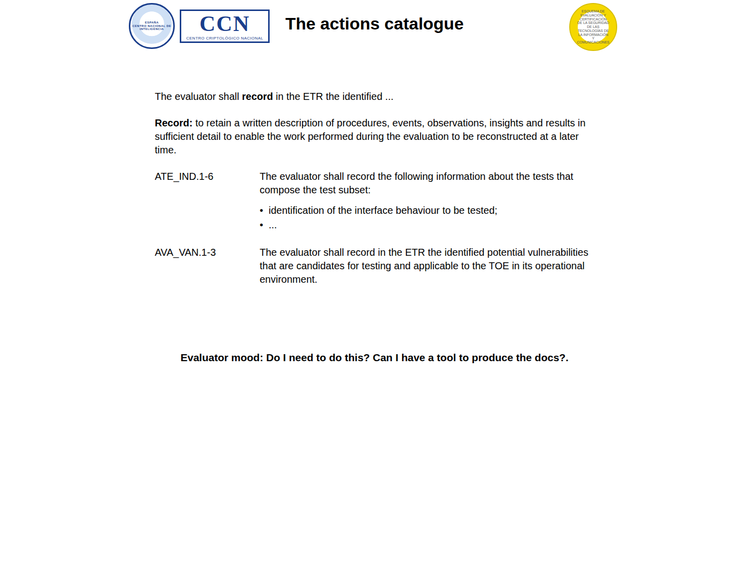ESPAÑA
CENTRO NACIONAL DE INTELIGENCIA
CCN
CENTRO CRIPTOLÓGICO NACIONAL
The actions catalogue
ESQUEMA DE EVALUACIÓN Y CERTIFICACIÓN DE LA SEGURIDAD DE LAS TECNOLOGÍAS DE LA INFORMACIÓN Y COMUNICACIONES
The evaluator shall record in the ETR the identified ...
Record: to retain a written description of procedures, events, observations, insights and results in sufficient detail to enable the work performed during the evaluation to be reconstructed at a later time.
| ATE_IND.1-6 | The evaluator shall record the following information about the tests that compose the test subset: identification of the interface behaviour to be tested; ... |
| AVA_VAN.1-3 | The evaluator shall record in the ETR the identified potential vulnerabilities that are candidates for testing and applicable to the TOE in its operational environment. |
Evaluator mood: Do I need to do this? Can I have a tool to produce the docs?.